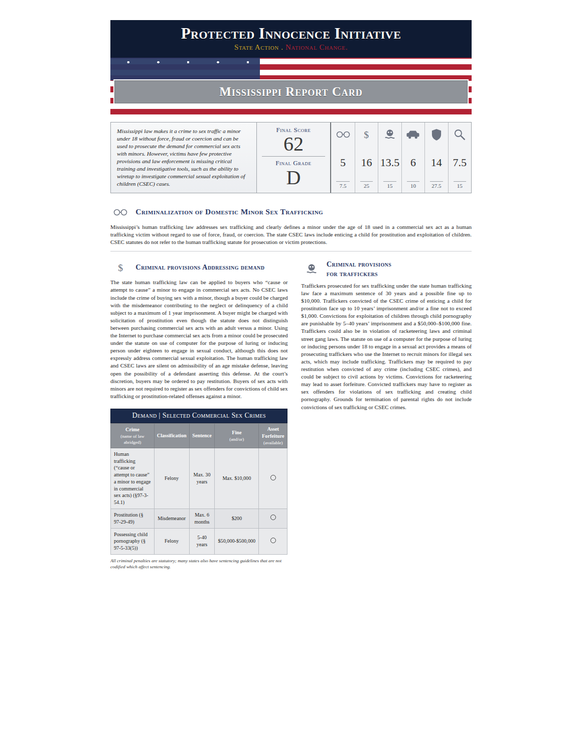Protected Innocence Initiative
State Action . National Change.
Mississippi Report Card
Mississippi law makes it a crime to sex traffic a minor under 18 without force, fraud or coercion and can be used to prosecute the demand for commercial sex acts with minors. However, victims have few protective provisions and law enforcement is missing critical training and investigative tools, such as the ability to wiretap to investigate commercial sexual exploitation of children (CSEC) cases.
Final Score
62
Final Grade
D
5
7.5
$
16
25
13.5
15
6
10
14
27.5
7.5
15
Criminalization of Domestic Minor Sex Trafficking
Mississippi’s human trafficking law addresses sex trafficking and clearly defines a minor under the age of 18 used in a commercial sex act as a human trafficking victim without regard to use of force, fraud, or coercion. The state CSEC laws include enticing a child for prostitution and exploitation of children. CSEC statutes do not refer to the human trafficking statute for prosecution or victim protections.
$
Criminal provisions Addressing demand
The state human trafficking law can be applied to buyers who “cause or attempt to cause” a minor to engage in commercial sex acts. No CSEC laws include the crime of buying sex with a minor, though a buyer could be charged with the misdemeanor contributing to the neglect or delinquency of a child subject to a maximum of 1 year imprisonment. A buyer might be charged with solicitation of prostitution even though the statute does not distinguish between purchasing commercial sex acts with an adult versus a minor. Using the Internet to purchase commercial sex acts from a minor could be prosecuted under the statute on use of computer for the purpose of luring or inducing person under eighteen to engage in sexual conduct, although this does not expressly address commercial sexual exploitation. The human trafficking law and CSEC laws are silent on admissibility of an age mistake defense, leaving open the possibility of a defendant asserting this defense. At the court’s discretion, buyers may be ordered to pay restitution. Buyers of sex acts with minors are not required to register as sex offenders for convictions of child sex trafficking or prostitution-related offenses against a minor.
Demand | Selected Commercial Sex Crimes
| Crime (name of law abridged) | Classification | Sentence | Fine (and/or) | Asset Forfeiture (available) |
| --- | --- | --- | --- | --- |
| Human trafficking (“cause or attempt to cause” a minor to engage in commercial sex acts) (§97-3-54.1) | Felony | Max. 30 years | Max. $10,000 | |
| Prostitution (§ 97-29-49) | Misdemeanor | Max. 6 months | $200 | |
| Possessing child pornography (§ 97-5-33(5)) | Felony | 5-40 years | $50,000-$500,000 | |
All criminal penalties are statutory; many states also have sentencing guidelines that are not codified which affect sentencing.
Criminal provisions
for traffickers
Traffickers prosecuted for sex trafficking under the state human trafficking law face a maximum sentence of 30 years and a possible fine up to $10,000. Traffickers convicted of the CSEC crime of enticing a child for prostitution face up to 10 years’ imprisonment and/or a fine not to exceed $1,000. Convictions for exploitation of children through child pornography are punishable by 5–40 years’ imprisonment and a $50,000–$100,000 fine. Traffickers could also be in violation of racketeering laws and criminal street gang laws. The statute on use of a computer for the purpose of luring or inducing persons under 18 to engage in a sexual act provides a means of prosecuting traffickers who use the Internet to recruit minors for illegal sex acts, which may include trafficking. Traffickers may be required to pay restitution when convicted of any crime (including CSEC crimes), and could be subject to civil actions by victims. Convictions for racketeering may lead to asset forfeiture. Convicted traffickers may have to register as sex offenders for violations of sex trafficking and creating child pornography. Grounds for termination of parental rights do not include convictions of sex trafficking or CSEC crimes.